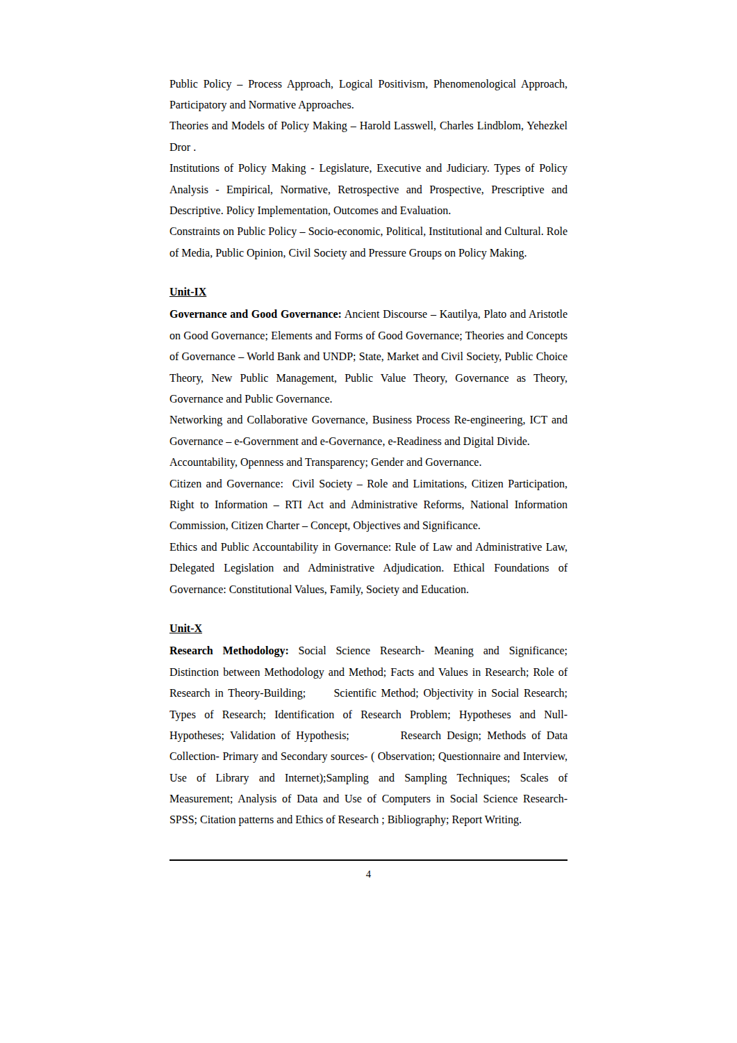Public Policy – Process Approach, Logical Positivism, Phenomenological Approach, Participatory and Normative Approaches.
Theories and Models of Policy Making – Harold Lasswell, Charles Lindblom, Yehezkel Dror .
Institutions of Policy Making - Legislature, Executive and Judiciary. Types of Policy Analysis - Empirical, Normative, Retrospective and Prospective, Prescriptive and Descriptive. Policy Implementation, Outcomes and Evaluation.
Constraints on Public Policy – Socio-economic, Political, Institutional and Cultural. Role of Media, Public Opinion, Civil Society and Pressure Groups on Policy Making.
Unit-IX
Governance and Good Governance: Ancient Discourse – Kautilya, Plato and Aristotle on Good Governance; Elements and Forms of Good Governance; Theories and Concepts of Governance – World Bank and UNDP; State, Market and Civil Society, Public Choice Theory, New Public Management, Public Value Theory, Governance as Theory, Governance and Public Governance.
Networking and Collaborative Governance, Business Process Re-engineering, ICT and Governance – e-Government and e-Governance, e-Readiness and Digital Divide.
Accountability, Openness and Transparency; Gender and Governance.
Citizen and Governance: Civil Society – Role and Limitations, Citizen Participation, Right to Information – RTI Act and Administrative Reforms, National Information Commission, Citizen Charter – Concept, Objectives and Significance.
Ethics and Public Accountability in Governance: Rule of Law and Administrative Law, Delegated Legislation and Administrative Adjudication. Ethical Foundations of Governance: Constitutional Values, Family, Society and Education.
Unit-X
Research Methodology: Social Science Research- Meaning and Significance; Distinction between Methodology and Method; Facts and Values in Research; Role of Research in Theory-Building; Scientific Method; Objectivity in Social Research; Types of Research; Identification of Research Problem; Hypotheses and Null-Hypotheses; Validation of Hypothesis; Research Design; Methods of Data Collection- Primary and Secondary sources- ( Observation; Questionnaire and Interview, Use of Library and Internet);Sampling and Sampling Techniques; Scales of Measurement; Analysis of Data and Use of Computers in Social Science Research- SPSS; Citation patterns and Ethics of Research ; Bibliography; Report Writing.
4